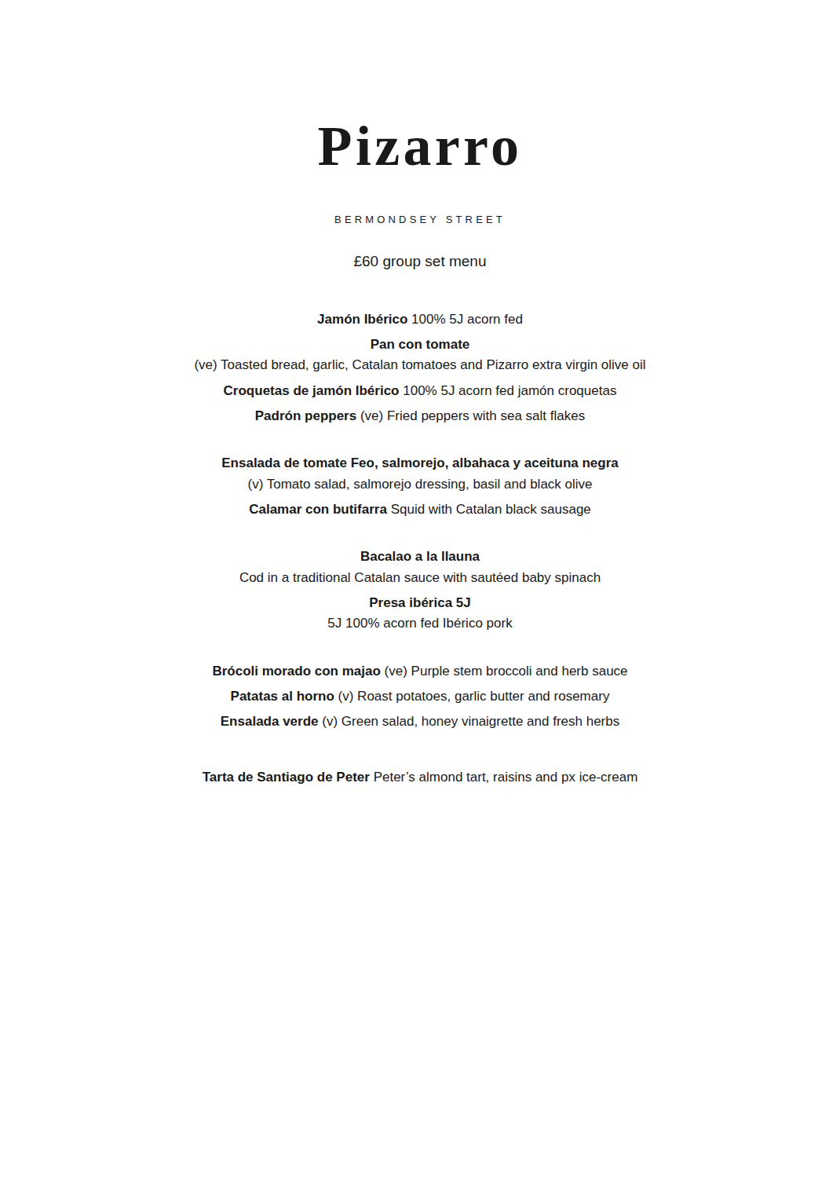Pizarro
Bermondsey Street
£60 group set menu
Jamón Ibérico 100% 5J acorn fed
Pan con tomate (ve) Toasted bread, garlic, Catalan tomatoes and Pizarro extra virgin olive oil
Croquetas de jamón Ibérico 100% 5J acorn fed jamón croquetas
Padrón peppers (ve) Fried peppers with sea salt flakes
Ensalada de tomate Feo, salmorejo, albahaca y aceituna negra (v) Tomato salad, salmorejo dressing, basil and black olive
Calamar con butifarra Squid with Catalan black sausage
Bacalao a la llauna Cod in a traditional Catalan sauce with sautéed baby spinach
Presa ibérica 5J 5J 100% acorn fed Ibérico pork
Brócoli morado con majao (ve) Purple stem broccoli and herb sauce
Patatas al horno (v) Roast potatoes, garlic butter and rosemary
Ensalada verde (v) Green salad, honey vinaigrette and fresh herbs
Tarta de Santiago de Peter Peter’s almond tart, raisins and px ice-cream